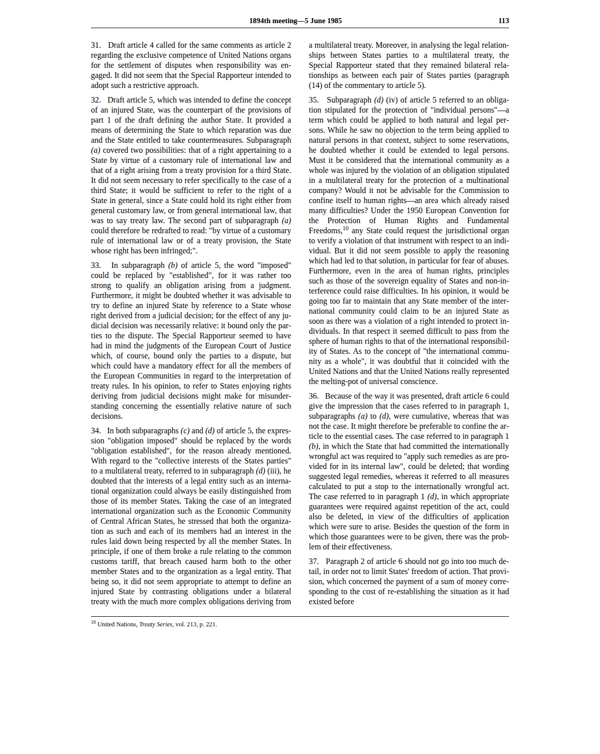1894th meeting—5 June 1985 113
31. Draft article 4 called for the same comments as article 2 regarding the exclusive competence of United Nations organs for the settlement of disputes when responsibility was engaged. It did not seem that the Special Rapporteur intended to adopt such a restrictive approach.
32. Draft article 5, which was intended to define the concept of an injured State, was the counterpart of the provisions of part 1 of the draft defining the author State. It provided a means of determining the State to which reparation was due and the State entitled to take countermeasures. Subparagraph (a) covered two possibilities: that of a right appertaining to a State by virtue of a customary rule of international law and that of a right arising from a treaty provision for a third State. It did not seem necessary to refer specifically to the case of a third State; it would be sufficient to refer to the right of a State in general, since a State could hold its right either from general customary law, or from general international law, that was to say treaty law. The second part of subparagraph (a) could therefore be redrafted to read: "by virtue of a customary rule of international law or of a treaty provision, the State whose right has been infringed;".
33. In subparagraph (b) of article 5, the word "imposed" could be replaced by "established", for it was rather too strong to qualify an obligation arising from a judgment. Furthermore, it might be doubted whether it was advisable to try to define an injured State by reference to a State whose right derived from a judicial decision; for the effect of any judicial decision was necessarily relative: it bound only the parties to the dispute. The Special Rapporteur seemed to have had in mind the judgments of the European Court of Justice which, of course, bound only the parties to a dispute, but which could have a mandatory effect for all the members of the European Communities in regard to the interpretation of treaty rules. In his opinion, to refer to States enjoying rights deriving from judicial decisions might make for misunderstanding concerning the essentially relative nature of such decisions.
34. In both subparagraphs (c) and (d) of article 5, the expression "obligation imposed" should be replaced by the words "obligation established", for the reason already mentioned. With regard to the "collective interests of the States parties" to a multilateral treaty, referred to in subparagraph (d) (iii), he doubted that the interests of a legal entity such as an international organization could always be easily distinguished from those of its member States. Taking the case of an integrated international organization such as the Economic Community of Central African States, he stressed that both the organization as such and each of its members had an interest in the rules laid down being respected by all the member States. In principle, if one of them broke a rule relating to the common customs tariff, that breach caused harm both to the other member States and to the organization as a legal entity. That being so, it did not seem appropriate to attempt to define an injured State by contrasting obligations under a bilateral treaty with the much more complex obligations deriving from a multilateral treaty. Moreover, in analysing the legal relationships between States parties to a multilateral treaty, the Special Rapporteur stated that they remained bilateral relationships as between each pair of States parties (paragraph (14) of the commentary to article 5).
35. Subparagraph (d) (iv) of article 5 referred to an obligation stipulated for the protection of "individual persons"—a term which could be applied to both natural and legal persons. While he saw no objection to the term being applied to natural persons in that context, subject to some reservations, he doubted whether it could be extended to legal persons. Must it be considered that the international community as a whole was injured by the violation of an obligation stipulated in a multilateral treaty for the protection of a multinational company? Would it not be advisable for the Commission to confine itself to human rights—an area which already raised many difficulties? Under the 1950 European Convention for the Protection of Human Rights and Fundamental Freedoms,10 any State could request the jurisdictional organ to verify a violation of that instrument with respect to an individual. But it did not seem possible to apply the reasoning which had led to that solution, in particular for fear of abuses. Furthermore, even in the area of human rights, principles such as those of the sovereign equality of States and non-interference could raise difficulties. In his opinion, it would be going too far to maintain that any State member of the international community could claim to be an injured State as soon as there was a violation of a right intended to protect individuals. In that respect it seemed difficult to pass from the sphere of human rights to that of the international responsibility of States. As to the concept of "the international community as a whole", it was doubtful that it coincided with the United Nations and that the United Nations really represented the melting-pot of universal conscience.
36. Because of the way it was presented, draft article 6 could give the impression that the cases referred to in paragraph 1, subparagraphs (a) to (d), were cumulative, whereas that was not the case. It might therefore be preferable to confine the article to the essential cases. The case referred to in paragraph 1 (b), in which the State that had committed the internationally wrongful act was required to "apply such remedies as are provided for in its internal law", could be deleted; that wording suggested legal remedies, whereas it referred to all measures calculated to put a stop to the internationally wrongful act. The case referred to in paragraph 1 (d), in which appropriate guarantees were required against repetition of the act, could also be deleted, in view of the difficulties of application which were sure to arise. Besides the question of the form in which those guarantees were to be given, there was the problem of their effectiveness.
37. Paragraph 2 of article 6 should not go into too much detail, in order not to limit States' freedom of action. That provision, which concerned the payment of a sum of money corresponding to the cost of re-establishing the situation as it had existed before
10 United Nations, Treaty Series, vol. 213, p. 221.